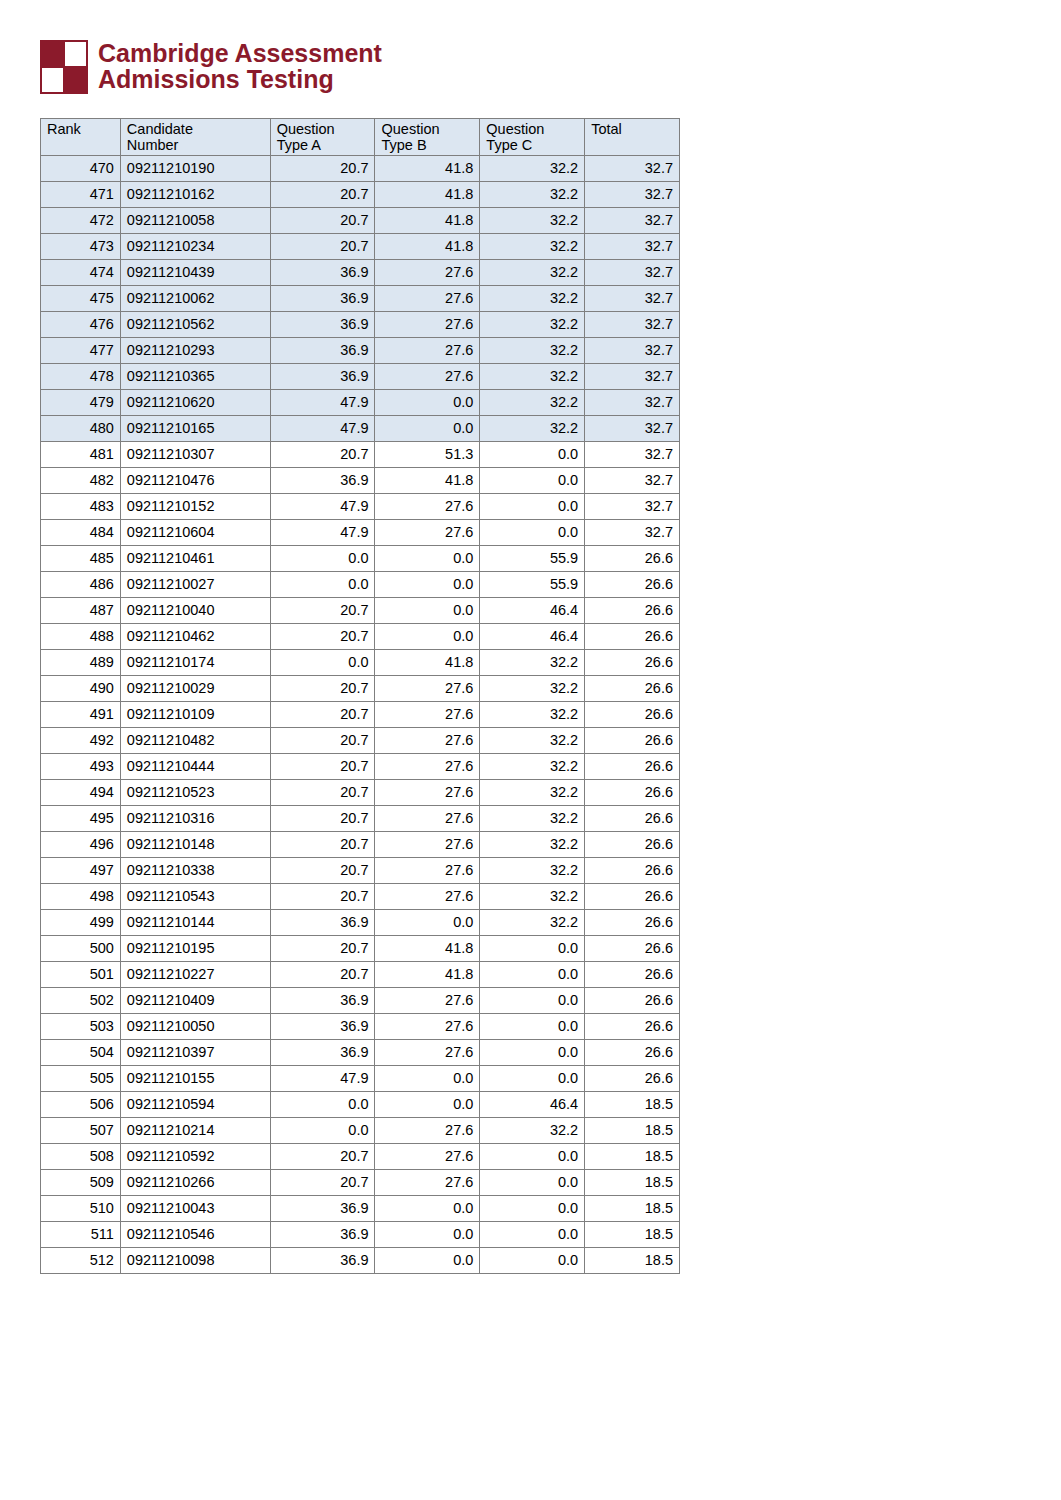Cambridge Assessment
Admissions Testing
| Rank | Candidate Number | Question Type A | Question Type B | Question Type C | Total |
| --- | --- | --- | --- | --- | --- |
| 470 | 09211210190 | 20.7 | 41.8 | 32.2 | 32.7 |
| 471 | 09211210162 | 20.7 | 41.8 | 32.2 | 32.7 |
| 472 | 09211210058 | 20.7 | 41.8 | 32.2 | 32.7 |
| 473 | 09211210234 | 20.7 | 41.8 | 32.2 | 32.7 |
| 474 | 09211210439 | 36.9 | 27.6 | 32.2 | 32.7 |
| 475 | 09211210062 | 36.9 | 27.6 | 32.2 | 32.7 |
| 476 | 09211210562 | 36.9 | 27.6 | 32.2 | 32.7 |
| 477 | 09211210293 | 36.9 | 27.6 | 32.2 | 32.7 |
| 478 | 09211210365 | 36.9 | 27.6 | 32.2 | 32.7 |
| 479 | 09211210620 | 47.9 | 0.0 | 32.2 | 32.7 |
| 480 | 09211210165 | 47.9 | 0.0 | 32.2 | 32.7 |
| 481 | 09211210307 | 20.7 | 51.3 | 0.0 | 32.7 |
| 482 | 09211210476 | 36.9 | 41.8 | 0.0 | 32.7 |
| 483 | 09211210152 | 47.9 | 27.6 | 0.0 | 32.7 |
| 484 | 09211210604 | 47.9 | 27.6 | 0.0 | 32.7 |
| 485 | 09211210461 | 0.0 | 0.0 | 55.9 | 26.6 |
| 486 | 09211210027 | 0.0 | 0.0 | 55.9 | 26.6 |
| 487 | 09211210040 | 20.7 | 0.0 | 46.4 | 26.6 |
| 488 | 09211210462 | 20.7 | 0.0 | 46.4 | 26.6 |
| 489 | 09211210174 | 0.0 | 41.8 | 32.2 | 26.6 |
| 490 | 09211210029 | 20.7 | 27.6 | 32.2 | 26.6 |
| 491 | 09211210109 | 20.7 | 27.6 | 32.2 | 26.6 |
| 492 | 09211210482 | 20.7 | 27.6 | 32.2 | 26.6 |
| 493 | 09211210444 | 20.7 | 27.6 | 32.2 | 26.6 |
| 494 | 09211210523 | 20.7 | 27.6 | 32.2 | 26.6 |
| 495 | 09211210316 | 20.7 | 27.6 | 32.2 | 26.6 |
| 496 | 09211210148 | 20.7 | 27.6 | 32.2 | 26.6 |
| 497 | 09211210338 | 20.7 | 27.6 | 32.2 | 26.6 |
| 498 | 09211210543 | 20.7 | 27.6 | 32.2 | 26.6 |
| 499 | 09211210144 | 36.9 | 0.0 | 32.2 | 26.6 |
| 500 | 09211210195 | 20.7 | 41.8 | 0.0 | 26.6 |
| 501 | 09211210227 | 20.7 | 41.8 | 0.0 | 26.6 |
| 502 | 09211210409 | 36.9 | 27.6 | 0.0 | 26.6 |
| 503 | 09211210050 | 36.9 | 27.6 | 0.0 | 26.6 |
| 504 | 09211210397 | 36.9 | 27.6 | 0.0 | 26.6 |
| 505 | 09211210155 | 47.9 | 0.0 | 0.0 | 26.6 |
| 506 | 09211210594 | 0.0 | 0.0 | 46.4 | 18.5 |
| 507 | 09211210214 | 0.0 | 27.6 | 32.2 | 18.5 |
| 508 | 09211210592 | 20.7 | 27.6 | 0.0 | 18.5 |
| 509 | 09211210266 | 20.7 | 27.6 | 0.0 | 18.5 |
| 510 | 09211210043 | 36.9 | 0.0 | 0.0 | 18.5 |
| 511 | 09211210546 | 36.9 | 0.0 | 0.0 | 18.5 |
| 512 | 09211210098 | 36.9 | 0.0 | 0.0 | 18.5 |